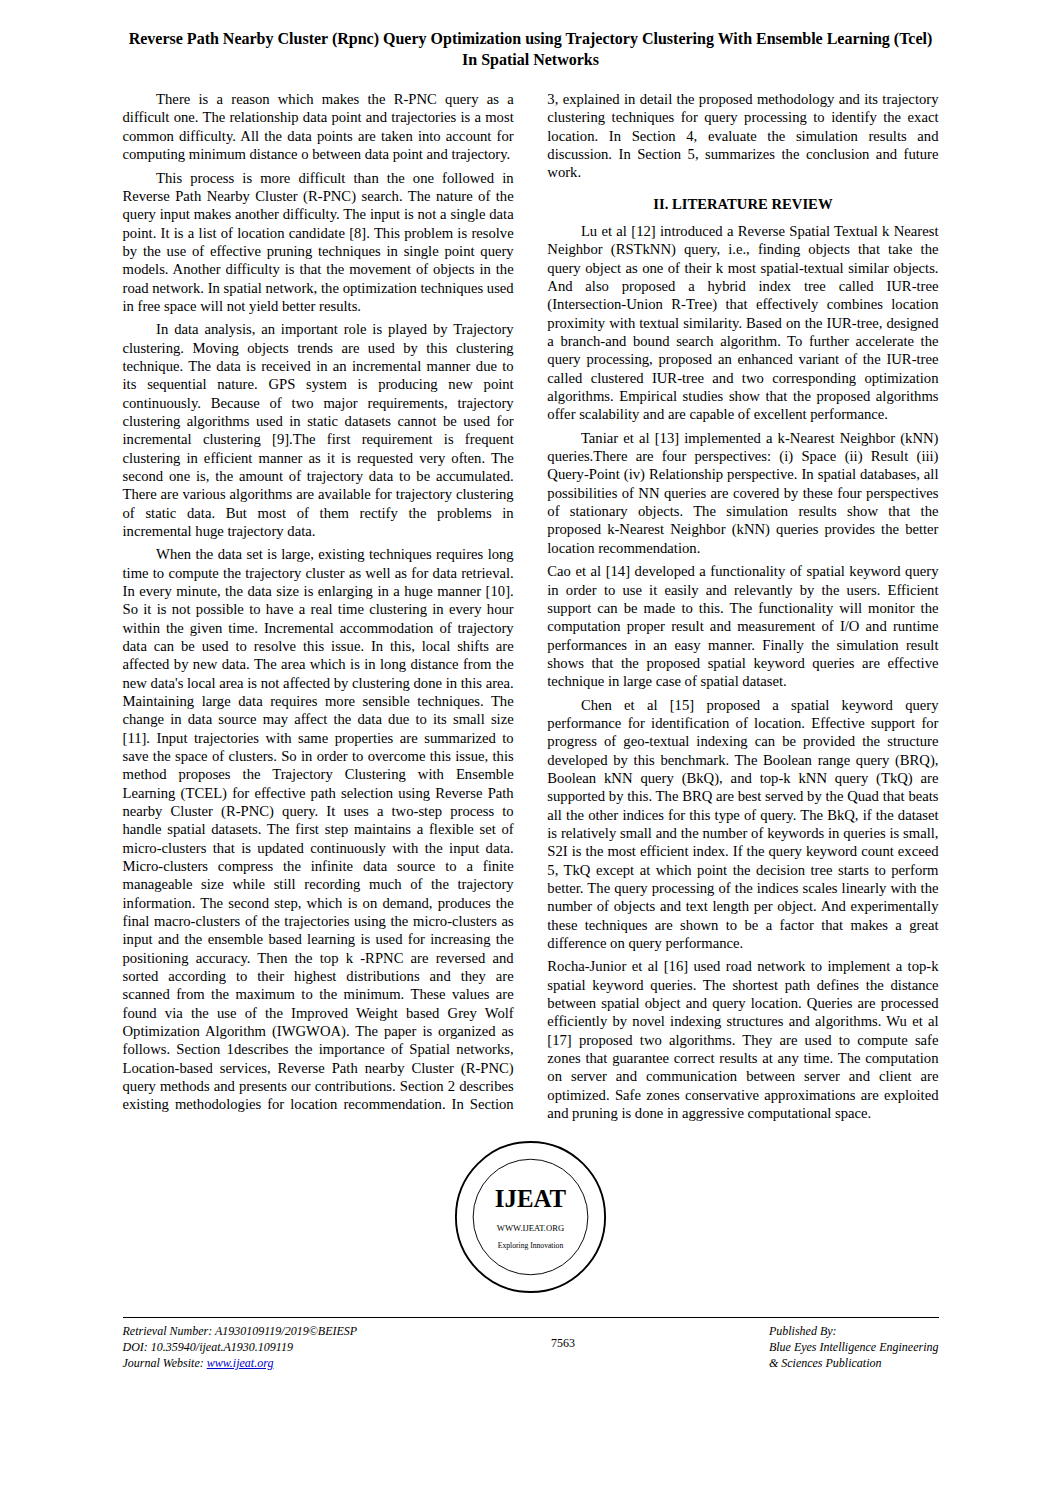Reverse Path Nearby Cluster (Rpnc) Query Optimization using Trajectory Clustering With Ensemble Learning (Tcel) In Spatial Networks
There is a reason which makes the R-PNC query as a difficult one. The relationship data point and trajectories is a most common difficulty. All the data points are taken into account for computing minimum distance o between data point and trajectory.
This process is more difficult than the one followed in Reverse Path Nearby Cluster (R-PNC) search. The nature of the query input makes another difficulty. The input is not a single data point. It is a list of location candidate [8]. This problem is resolve by the use of effective pruning techniques in single point query models. Another difficulty is that the movement of objects in the road network. In spatial network, the optimization techniques used in free space will not yield better results.
In data analysis, an important role is played by Trajectory clustering. Moving objects trends are used by this clustering technique. The data is received in an incremental manner due to its sequential nature. GPS system is producing new point continuously. Because of two major requirements, trajectory clustering algorithms used in static datasets cannot be used for incremental clustering [9].The first requirement is frequent clustering in efficient manner as it is requested very often. The second one is, the amount of trajectory data to be accumulated. There are various algorithms are available for trajectory clustering of static data. But most of them rectify the problems in incremental huge trajectory data.
When the data set is large, existing techniques requires long time to compute the trajectory cluster as well as for data retrieval. In every minute, the data size is enlarging in a huge manner [10]. So it is not possible to have a real time clustering in every hour within the given time. Incremental accommodation of trajectory data can be used to resolve this issue. In this, local shifts are affected by new data. The area which is in long distance from the new data's local area is not affected by clustering done in this area. Maintaining large data requires more sensible techniques. The change in data source may affect the data due to its small size [11]. Input trajectories with same properties are summarized to save the space of clusters. So in order to overcome this issue, this method proposes the Trajectory Clustering with Ensemble Learning (TCEL) for effective path selection using Reverse Path nearby Cluster (R-PNC) query. It uses a two-step process to handle spatial datasets. The first step maintains a flexible set of micro-clusters that is updated continuously with the input data. Micro-clusters compress the infinite data source to a finite manageable size while still recording much of the trajectory information. The second step, which is on demand, produces the final macro-clusters of the trajectories using the micro-clusters as input and the ensemble based learning is used for increasing the positioning accuracy. Then the top k -RPNC are reversed and sorted according to their highest distributions and they are scanned from the maximum to the minimum. These values are found via the use of the Improved Weight based Grey Wolf Optimization Algorithm (IWGWOA). The paper is organized as follows. Section 1describes the importance of Spatial networks, Location-based services, Reverse Path nearby Cluster (R-PNC) query methods and presents our contributions. Section 2 describes existing methodologies for location recommendation. In Section 3, explained in detail the proposed methodology and its trajectory clustering techniques for query processing to identify the exact location. In Section 4, evaluate the simulation results and discussion. In Section 5, summarizes the conclusion and future work.
II. Literature Review
Lu et al [12] introduced a Reverse Spatial Textual k Nearest Neighbor (RSTkNN) query, i.e., finding objects that take the query object as one of their k most spatial-textual similar objects. And also proposed a hybrid index tree called IUR-tree (Intersection-Union R-Tree) that effectively combines location proximity with textual similarity. Based on the IUR-tree, designed a branch-and bound search algorithm. To further accelerate the query processing, proposed an enhanced variant of the IUR-tree called clustered IUR-tree and two corresponding optimization algorithms. Empirical studies show that the proposed algorithms offer scalability and are capable of excellent performance.
Taniar et al [13] implemented a k-Nearest Neighbor (kNN) queries.There are four perspectives: (i) Space (ii) Result (iii) Query-Point (iv) Relationship perspective. In spatial databases, all possibilities of NN queries are covered by these four perspectives of stationary objects. The simulation results show that the proposed k-Nearest Neighbor (kNN) queries provides the better location recommendation.
Cao et al [14] developed a functionality of spatial keyword query in order to use it easily and relevantly by the users. Efficient support can be made to this. The functionality will monitor the computation proper result and measurement of I/O and runtime performances in an easy manner. Finally the simulation result shows that the proposed spatial keyword queries are effective technique in large case of spatial dataset.
Chen et al [15] proposed a spatial keyword query performance for identification of location. Effective support for progress of geo-textual indexing can be provided the structure developed by this benchmark. The Boolean range query (BRQ), Boolean kNN query (BkQ), and top-k kNN query (TkQ) are supported by this. The BRQ are best served by the Quad that beats all the other indices for this type of query. The BkQ, if the dataset is relatively small and the number of keywords in queries is small, S2I is the most efficient index. If the query keyword count exceed 5, TkQ except at which point the decision tree starts to perform better. The query processing of the indices scales linearly with the number of objects and text length per object. And experimentally these techniques are shown to be a factor that makes a great difference on query performance.
Rocha-Junior et al [16] used road network to implement a top-k spatial keyword queries. The shortest path defines the distance between spatial object and query location. Queries are processed efficiently by novel indexing structures and algorithms. Wu et al [17] proposed two algorithms. They are used to compute safe zones that guarantee correct results at any time. The computation on server and communication between server and client are optimized. Safe zones conservative approximations are exploited and pruning is done in aggressive computational space.
Retrieval Number: A1930109119/2019©BEIESP
DOI: 10.35940/ijeat.A1930.109119
Journal Website: www.ijeat.org
7563
Published By:
Blue Eyes Intelligence Engineering
& Sciences Publication